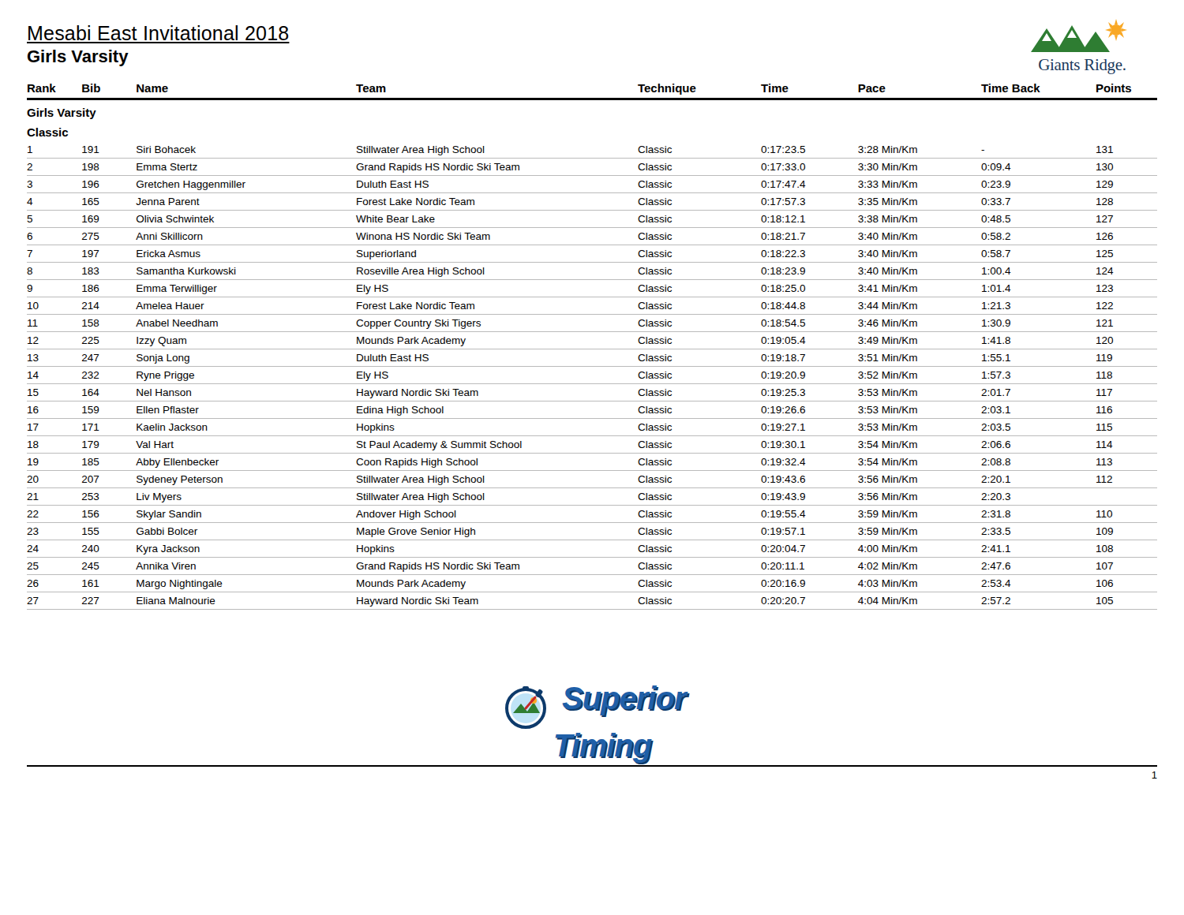Giants Ridge.
Mesabi East Invitational 2018
Girls Varsity
| Rank | Bib | Name | Team | Technique | Time | Pace | Time Back | Points |
| --- | --- | --- | --- | --- | --- | --- | --- | --- |
| Girls Varsity |
| Classic |
| 1 | 191 | Siri Bohacek | Stillwater Area High School | Classic | 0:17:23.5 | 3:28 Min/Km | - | 131 |
| 2 | 198 | Emma Stertz | Grand Rapids HS Nordic Ski Team | Classic | 0:17:33.0 | 3:30 Min/Km | 0:09.4 | 130 |
| 3 | 196 | Gretchen Haggenmiller | Duluth East HS | Classic | 0:17:47.4 | 3:33 Min/Km | 0:23.9 | 129 |
| 4 | 165 | Jenna Parent | Forest Lake Nordic Team | Classic | 0:17:57.3 | 3:35 Min/Km | 0:33.7 | 128 |
| 5 | 169 | Olivia Schwintek | White Bear Lake | Classic | 0:18:12.1 | 3:38 Min/Km | 0:48.5 | 127 |
| 6 | 275 | Anni Skillicorn | Winona HS Nordic Ski Team | Classic | 0:18:21.7 | 3:40 Min/Km | 0:58.2 | 126 |
| 7 | 197 | Ericka Asmus | Superiorland | Classic | 0:18:22.3 | 3:40 Min/Km | 0:58.7 | 125 |
| 8 | 183 | Samantha Kurkowski | Roseville Area High School | Classic | 0:18:23.9 | 3:40 Min/Km | 1:00.4 | 124 |
| 9 | 186 | Emma Terwilliger | Ely HS | Classic | 0:18:25.0 | 3:41 Min/Km | 1:01.4 | 123 |
| 10 | 214 | Amelea Hauer | Forest Lake Nordic Team | Classic | 0:18:44.8 | 3:44 Min/Km | 1:21.3 | 122 |
| 11 | 158 | Anabel Needham | Copper Country Ski Tigers | Classic | 0:18:54.5 | 3:46 Min/Km | 1:30.9 | 121 |
| 12 | 225 | Izzy Quam | Mounds Park Academy | Classic | 0:19:05.4 | 3:49 Min/Km | 1:41.8 | 120 |
| 13 | 247 | Sonja Long | Duluth East HS | Classic | 0:19:18.7 | 3:51 Min/Km | 1:55.1 | 119 |
| 14 | 232 | Ryne Prigge | Ely HS | Classic | 0:19:20.9 | 3:52 Min/Km | 1:57.3 | 118 |
| 15 | 164 | Nel Hanson | Hayward Nordic Ski Team | Classic | 0:19:25.3 | 3:53 Min/Km | 2:01.7 | 117 |
| 16 | 159 | Ellen Pflaster | Edina High School | Classic | 0:19:26.6 | 3:53 Min/Km | 2:03.1 | 116 |
| 17 | 171 | Kaelin Jackson | Hopkins | Classic | 0:19:27.1 | 3:53 Min/Km | 2:03.5 | 115 |
| 18 | 179 | Val Hart | St Paul Academy & Summit School | Classic | 0:19:30.1 | 3:54 Min/Km | 2:06.6 | 114 |
| 19 | 185 | Abby Ellenbecker | Coon Rapids High School | Classic | 0:19:32.4 | 3:54 Min/Km | 2:08.8 | 113 |
| 20 | 207 | Sydeney Peterson | Stillwater Area High School | Classic | 0:19:43.6 | 3:56 Min/Km | 2:20.1 | 112 |
| 21 | 253 | Liv Myers | Stillwater Area High School | Classic | 0:19:43.9 | 3:56 Min/Km | 2:20.3 | |
| 22 | 156 | Skylar Sandin | Andover High School | Classic | 0:19:55.4 | 3:59 Min/Km | 2:31.8 | 110 |
| 23 | 155 | Gabbi Bolcer | Maple Grove Senior High | Classic | 0:19:57.1 | 3:59 Min/Km | 2:33.5 | 109 |
| 24 | 240 | Kyra Jackson | Hopkins | Classic | 0:20:04.7 | 4:00 Min/Km | 2:41.1 | 108 |
| 25 | 245 | Annika Viren | Grand Rapids HS Nordic Ski Team | Classic | 0:20:11.1 | 4:02 Min/Km | 2:47.6 | 107 |
| 26 | 161 | Margo Nightingale | Mounds Park Academy | Classic | 0:20:16.9 | 4:03 Min/Km | 2:53.4 | 106 |
| 27 | 227 | Eliana Malnourie | Hayward Nordic Ski Team | Classic | 0:20:20.7 | 4:04 Min/Km | 2:57.2 | 105 |
SuperiorTiming
1